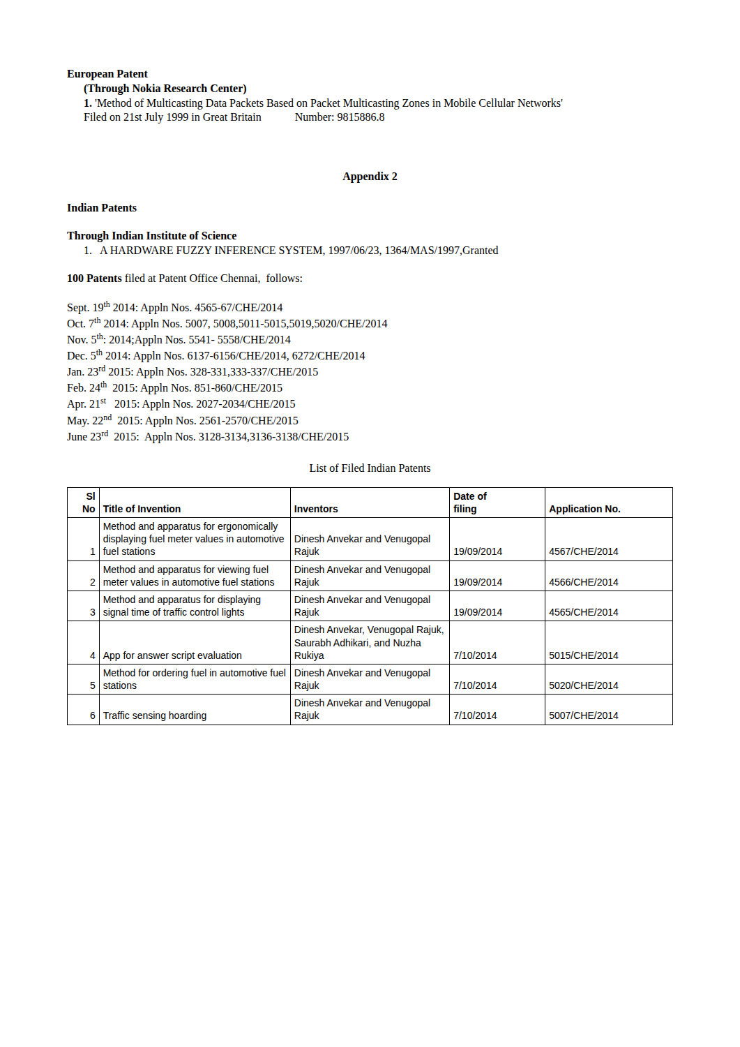European Patent
(Through Nokia Research Center)
1. 'Method of Multicasting Data Packets Based on Packet Multicasting Zones in Mobile Cellular Networks'
Filed on 21st July 1999 in Great Britain Number: 9815886.8
Appendix 2
Indian Patents
Through Indian Institute of Science
1. A HARDWARE FUZZY INFERENCE SYSTEM, 1997/06/23, 1364/MAS/1997,Granted
100 Patents filed at Patent Office Chennai, follows:
Sept. 19th 2014: Appln Nos. 4565-67/CHE/2014
Oct. 7th 2014: Appln Nos. 5007, 5008,5011-5015,5019,5020/CHE/2014
Nov. 5th: 2014;Appln Nos. 5541- 5558/CHE/2014
Dec. 5th 2014: Appln Nos. 6137-6156/CHE/2014, 6272/CHE/2014
Jan. 23rd 2015: Appln Nos. 328-331,333-337/CHE/2015
Feb. 24th 2015: Appln Nos. 851-860/CHE/2015
Apr. 21st 2015: Appln Nos. 2027-2034/CHE/2015
May. 22nd 2015: Appln Nos. 2561-2570/CHE/2015
June 23rd 2015: Appln Nos. 3128-3134,3136-3138/CHE/2015
List of Filed Indian Patents
| Sl No | Title of Invention | Inventors | Date of filing | Application No. |
| --- | --- | --- | --- | --- |
| 1 | Method and apparatus for ergonomically displaying fuel meter values in automotive fuel stations | Dinesh Anvekar and Venugopal Rajuk | 19/09/2014 | 4567/CHE/2014 |
| 2 | Method and apparatus for viewing fuel meter values in automotive fuel stations | Dinesh Anvekar and Venugopal Rajuk | 19/09/2014 | 4566/CHE/2014 |
| 3 | Method and apparatus for displaying signal time of traffic control lights | Dinesh Anvekar and Venugopal Rajuk | 19/09/2014 | 4565/CHE/2014 |
| 4 | App for answer script evaluation | Dinesh Anvekar, Venugopal Rajuk, Saurabh Adhikari, and Nuzha Rukiya | 7/10/2014 | 5015/CHE/2014 |
| 5 | Method for ordering fuel in automotive fuel stations | Dinesh Anvekar and Venugopal Rajuk | 7/10/2014 | 5020/CHE/2014 |
| 6 | Traffic sensing hoarding | Dinesh Anvekar and Venugopal Rajuk | 7/10/2014 | 5007/CHE/2014 |